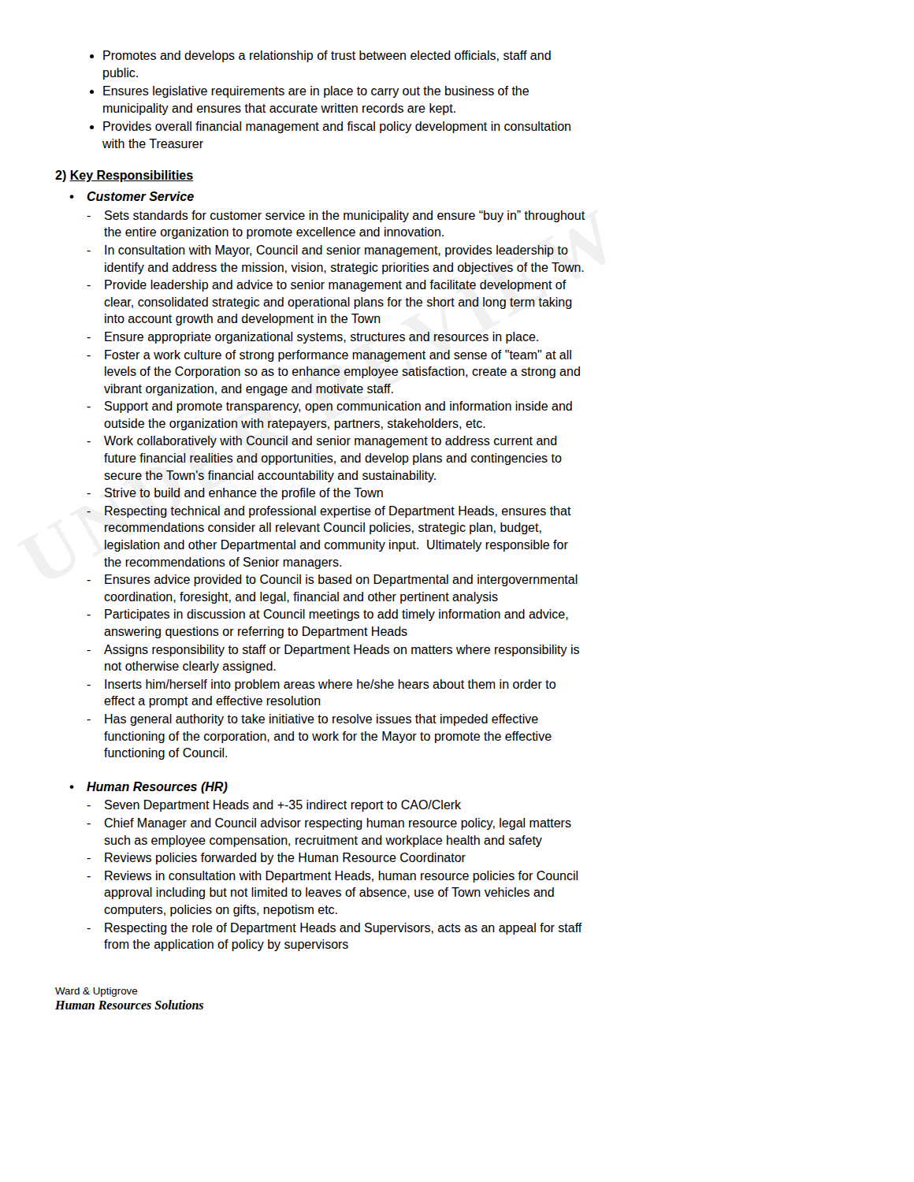UNDER REVIEW
Promotes and develops a relationship of trust between elected officials, staff and public.
Ensures legislative requirements are in place to carry out the business of the municipality and ensures that accurate written records are kept.
Provides overall financial management and fiscal policy development in consultation with the Treasurer
2) Key Responsibilities
Customer Service
Sets standards for customer service in the municipality and ensure “buy in” throughout the entire organization to promote excellence and innovation.
In consultation with Mayor, Council and senior management, provides leadership to identify and address the mission, vision, strategic priorities and objectives of the Town.
Provide leadership and advice to senior management and facilitate development of clear, consolidated strategic and operational plans for the short and long term taking into account growth and development in the Town
Ensure appropriate organizational systems, structures and resources in place.
Foster a work culture of strong performance management and sense of "team" at all levels of the Corporation so as to enhance employee satisfaction, create a strong and vibrant organization, and engage and motivate staff.
Support and promote transparency, open communication and information inside and outside the organization with ratepayers, partners, stakeholders, etc.
Work collaboratively with Council and senior management to address current and future financial realities and opportunities, and develop plans and contingencies to secure the Town's financial accountability and sustainability.
Strive to build and enhance the profile of the Town
Respecting technical and professional expertise of Department Heads, ensures that recommendations consider all relevant Council policies, strategic plan, budget, legislation and other Departmental and community input. Ultimately responsible for the recommendations of Senior managers.
Ensures advice provided to Council is based on Departmental and intergovernmental coordination, foresight, and legal, financial and other pertinent analysis
Participates in discussion at Council meetings to add timely information and advice, answering questions or referring to Department Heads
Assigns responsibility to staff or Department Heads on matters where responsibility is not otherwise clearly assigned.
Inserts him/herself into problem areas where he/she hears about them in order to effect a prompt and effective resolution
Has general authority to take initiative to resolve issues that impeded effective functioning of the corporation, and to work for the Mayor to promote the effective functioning of Council.
Human Resources (HR)
Seven Department Heads and +-35 indirect report to CAO/Clerk
Chief Manager and Council advisor respecting human resource policy, legal matters such as employee compensation, recruitment and workplace health and safety
Reviews policies forwarded by the Human Resource Coordinator
Reviews in consultation with Department Heads, human resource policies for Council approval including but not limited to leaves of absence, use of Town vehicles and computers, policies on gifts, nepotism etc.
Respecting the role of Department Heads and Supervisors, acts as an appeal for staff from the application of policy by supervisors
Ward & Uptigrove
Human Resources Solutions